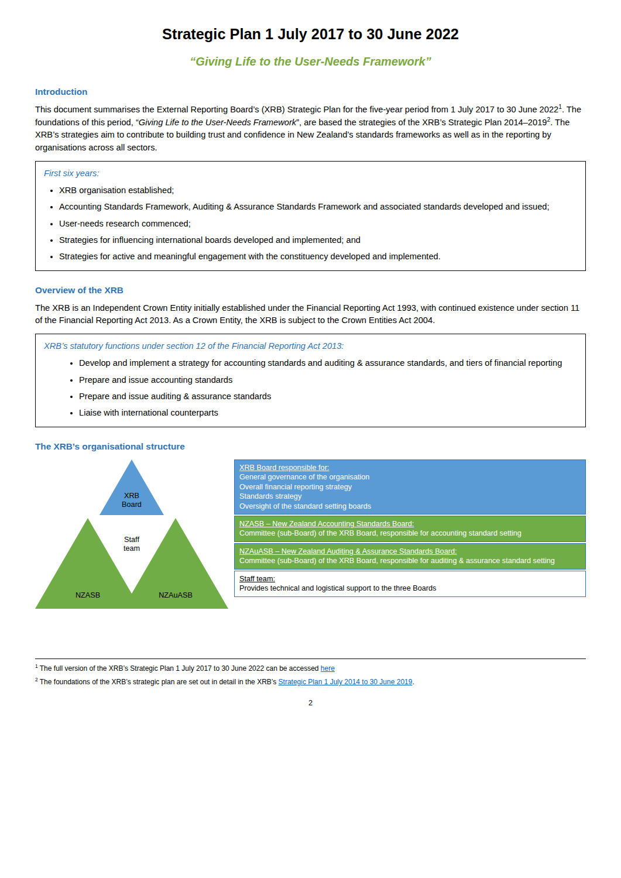Strategic Plan 1 July 2017 to 30 June 2022
“Giving Life to the User-Needs Framework”
Introduction
This document summarises the External Reporting Board’s (XRB) Strategic Plan for the five-year period from 1 July 2017 to 30 June 20221. The foundations of this period, “Giving Life to the User-Needs Framework”, are based the strategies of the XRB’s Strategic Plan 2014–20192. The XRB’s strategies aim to contribute to building trust and confidence in New Zealand’s standards frameworks as well as in the reporting by organisations across all sectors.
First six years:
XRB organisation established;
Accounting Standards Framework, Auditing & Assurance Standards Framework and associated standards developed and issued;
User-needs research commenced;
Strategies for influencing international boards developed and implemented; and
Strategies for active and meaningful engagement with the constituency developed and implemented.
Overview of the XRB
The XRB is an Independent Crown Entity initially established under the Financial Reporting Act 1993, with continued existence under section 11 of the Financial Reporting Act 2013. As a Crown Entity, the XRB is subject to the Crown Entities Act 2004.
XRB’s statutory functions under section 12 of the Financial Reporting Act 2013:
Develop and implement a strategy for accounting standards and auditing & assurance standards, and tiers of financial reporting
Prepare and issue accounting standards
Prepare and issue auditing & assurance standards
Liaise with international counterparts
The XRB’s organisational structure
XRB
Board
Staff
team
NZASB
NZAuASB
XRB Board responsible for:
General governance of the organisation
Overall financial reporting strategy
Standards strategy
Oversight of the standard setting boards
NZASB – New Zealand Accounting Standards Board:
Committee (sub-Board) of the XRB Board, responsible for accounting standard setting
NZAuASB – New Zealand Auditing & Assurance Standards Board:
Committee (sub-Board) of the XRB Board, responsible for auditing & assurance standard setting
Staff team:
Provides technical and logistical support to the three Boards
1 The full version of the XRB’s Strategic Plan 1 July 2017 to 30 June 2022 can be accessed here
2 The foundations of the XRB’s strategic plan are set out in detail in the XRB’s Strategic Plan 1 July 2014 to 30 June 2019.
2